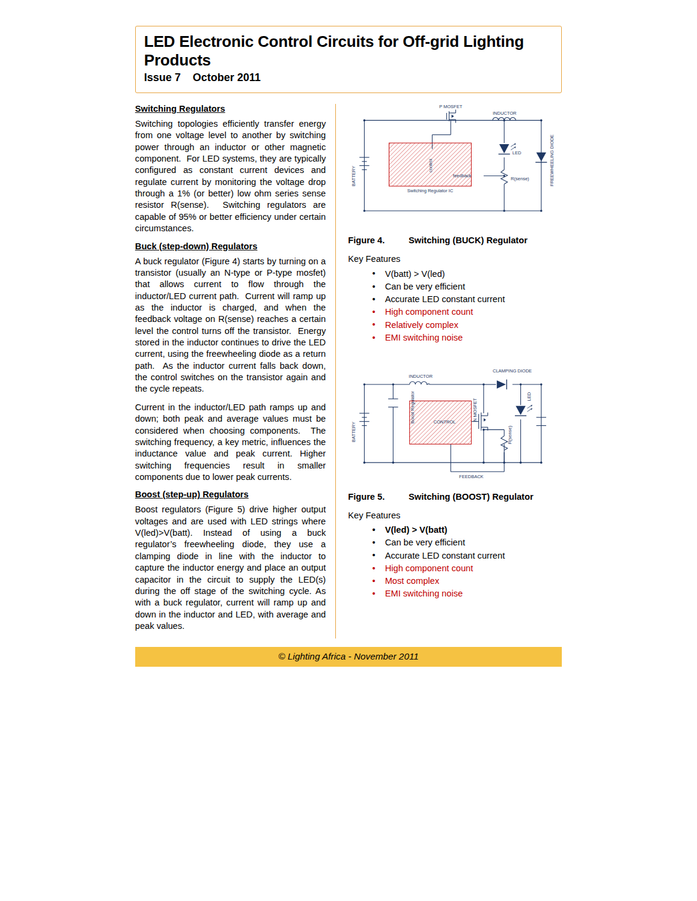LED Electronic Control Circuits for Off-grid Lighting Products
Issue 7 October 2011
Switching Regulators
Switching topologies efficiently transfer energy from one voltage level to another by switching power through an inductor or other magnetic component. For LED systems, they are typically configured as constant current devices and regulate current by monitoring the voltage drop through a 1% (or better) low ohm series sense resistor R(sense). Switching regulators are capable of 95% or better efficiency under certain circumstances.
Buck (step-down) Regulators
A buck regulator (Figure 4) starts by turning on a transistor (usually an N-type or P-type mosfet) that allows current to flow through the inductor/LED current path. Current will ramp up as the inductor is charged, and when the feedback voltage on R(sense) reaches a certain level the control turns off the transistor. Energy stored in the inductor continues to drive the LED current, using the freewheeling diode as a return path. As the inductor current falls back down, the control switches on the transistor again and the cycle repeats.
Current in the inductor/LED path ramps up and down; both peak and average values must be considered when choosing components. The switching frequency, a key metric, influences the inductance value and peak current. Higher switching frequencies result in smaller components due to lower peak currents.
Boost (step-up) Regulators
Boost regulators (Figure 5) drive higher output voltages and are used with LED strings where V(led)>V(batt). Instead of using a buck regulator’s freewheeling diode, they use a clamping diode in line with the inductor to capture the inductor energy and place an output capacitor in the circuit to supply the LED(s) during the off stage of the switching cycle. As with a buck regulator, current will ramp up and down in the inductor and LED, with average and peak values.
BATTERY P MOSFET INDUCTOR LED FREEWHEELING DIODE R(sense) control feedback Switching Regulator IC
Figure 4. Switching (BUCK) Regulator
Key Features
V(batt) > V(led)
Can be very efficient
Accurate LED constant current
High component count
Relatively complex
EMI switching noise
BATTERY INDUCTOR CLAMPING DIODE LED N MOSFET R(sense) Boost Regulator CONTROL FEEDBACK
Figure 5. Switching (BOOST) Regulator
Key Features
V(led) > V(batt)
Can be very efficient
Accurate LED constant current
High component count
Most complex
EMI switching noise
© Lighting Africa - November 2011